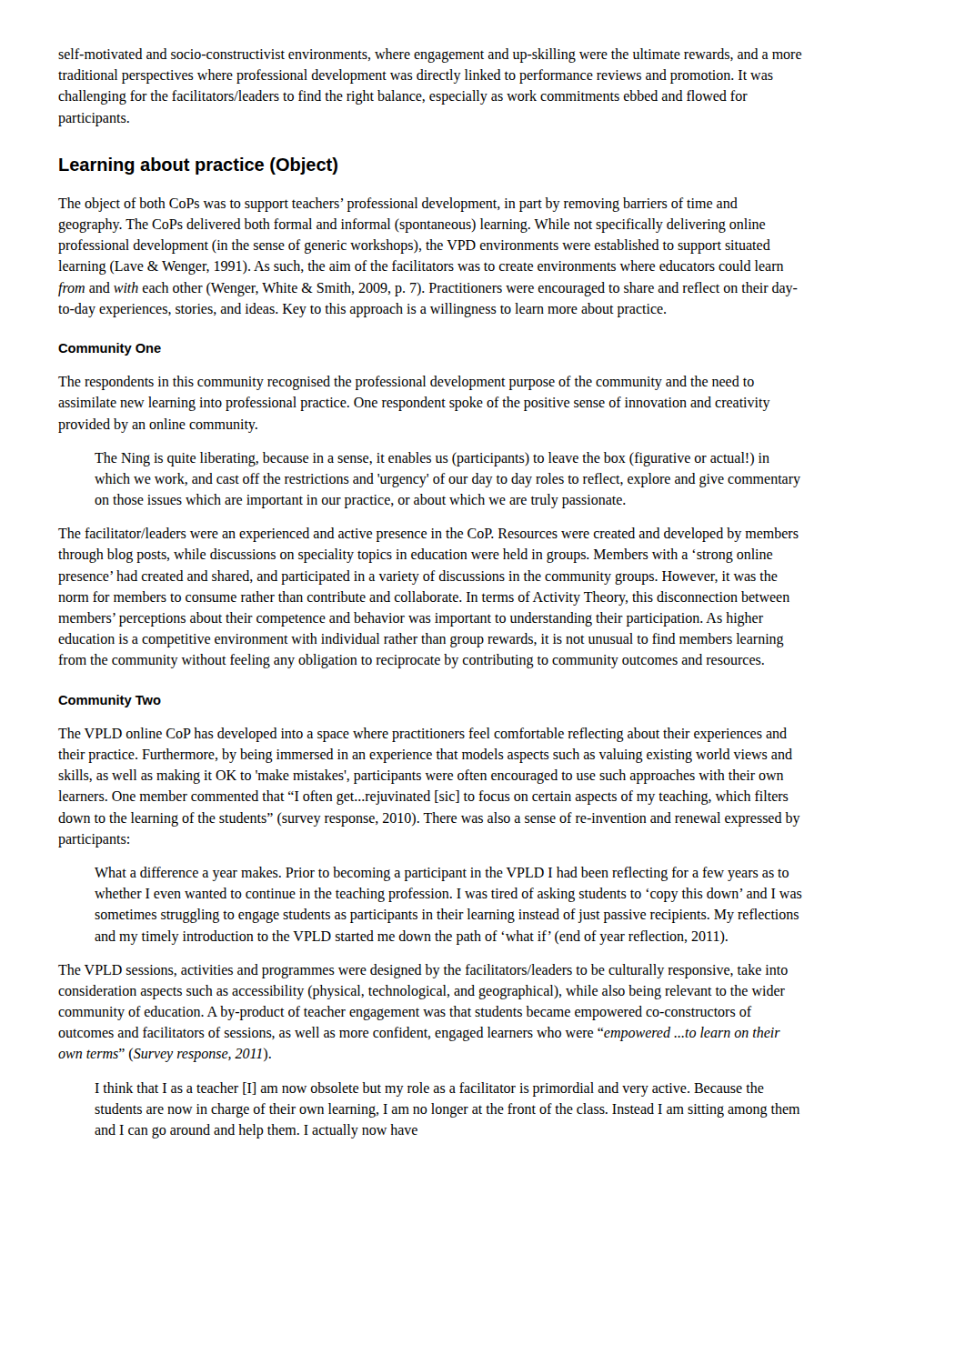self-motivated and socio-constructivist environments, where engagement and up-skilling were the ultimate rewards, and a more traditional perspectives where professional development was directly linked to performance reviews and promotion. It was challenging for the facilitators/leaders to find the right balance, especially as work commitments ebbed and flowed for participants.
Learning about practice (Object)
The object of both CoPs was to support teachers’ professional development, in part by removing barriers of time and geography. The CoPs delivered both formal and informal (spontaneous) learning. While not specifically delivering online professional development (in the sense of generic workshops), the VPD environments were established to support situated learning (Lave & Wenger, 1991). As such, the aim of the facilitators was to create environments where educators could learn from and with each other (Wenger, White & Smith, 2009, p. 7). Practitioners were encouraged to share and reflect on their day-to-day experiences, stories, and ideas. Key to this approach is a willingness to learn more about practice.
Community One
The respondents in this community recognised the professional development purpose of the community and the need to assimilate new learning into professional practice. One respondent spoke of the positive sense of innovation and creativity provided by an online community.
The Ning is quite liberating, because in a sense, it enables us (participants) to leave the box (figurative or actual!) in which we work, and cast off the restrictions and 'urgency' of our day to day roles to reflect, explore and give commentary on those issues which are important in our practice, or about which we are truly passionate.
The facilitator/leaders were an experienced and active presence in the CoP. Resources were created and developed by members through blog posts, while discussions on speciality topics in education were held in groups. Members with a ‘strong online presence’ had created and shared, and participated in a variety of discussions in the community groups. However, it was the norm for members to consume rather than contribute and collaborate. In terms of Activity Theory, this disconnection between members’ perceptions about their competence and behavior was important to understanding their participation. As higher education is a competitive environment with individual rather than group rewards, it is not unusual to find members learning from the community without feeling any obligation to reciprocate by contributing to community outcomes and resources.
Community Two
The VPLD online CoP has developed into a space where practitioners feel comfortable reflecting about their experiences and their practice. Furthermore, by being immersed in an experience that models aspects such as valuing existing world views and skills, as well as making it OK to 'make mistakes', participants were often encouraged to use such approaches with their own learners. One member commented that “I often get...rejuvinated [sic] to focus on certain aspects of my teaching, which filters down to the learning of the students” (survey response, 2010). There was also a sense of re-invention and renewal expressed by participants:
What a difference a year makes. Prior to becoming a participant in the VPLD I had been reflecting for a few years as to whether I even wanted to continue in the teaching profession. I was tired of asking students to ‘copy this down’ and I was sometimes struggling to engage students as participants in their learning instead of just passive recipients. My reflections and my timely introduction to the VPLD started me down the path of ‘what if’ (end of year reflection, 2011).
The VPLD sessions, activities and programmes were designed by the facilitators/leaders to be culturally responsive, take into consideration aspects such as accessibility (physical, technological, and geographical), while also being relevant to the wider community of education. A by-product of teacher engagement was that students became empowered co-constructors of outcomes and facilitators of sessions, as well as more confident, engaged learners who were “empowered ...to learn on their own terms” (Survey response, 2011).
I think that I as a teacher [I] am now obsolete but my role as a facilitator is primordial and very active. Because the students are now in charge of their own learning, I am no longer at the front of the class. Instead I am sitting among them and I can go around and help them. I actually now have